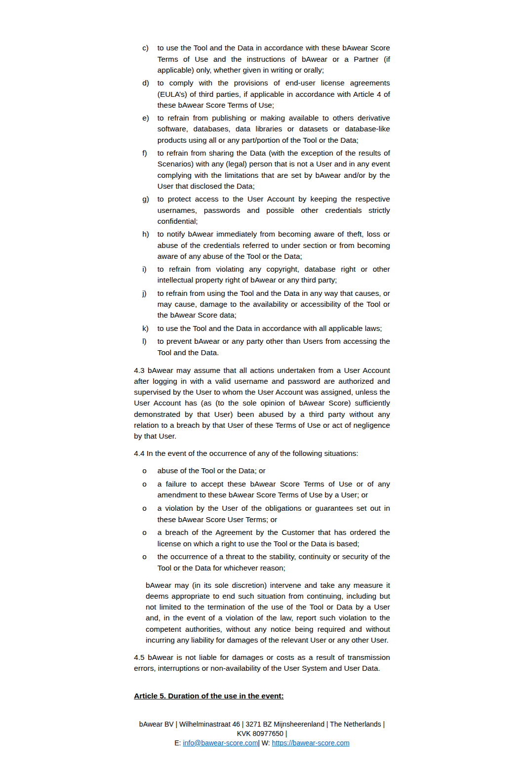c) to use the Tool and the Data in accordance with these bAwear Score Terms of Use and the instructions of bAwear or a Partner (if applicable) only, whether given in writing or orally;
d) to comply with the provisions of end-user license agreements (EULA’s) of third parties, if applicable in accordance with Article 4 of these bAwear Score Terms of Use;
e) to refrain from publishing or making available to others derivative software, databases, data libraries or datasets or database-like products using all or any part/portion of the Tool or the Data;
f) to refrain from sharing the Data (with the exception of the results of Scenarios) with any (legal) person that is not a User and in any event complying with the limitations that are set by bAwear and/or by the User that disclosed the Data;
g) to protect access to the User Account by keeping the respective usernames, passwords and possible other credentials strictly confidential;
h) to notify bAwear immediately from becoming aware of theft, loss or abuse of the credentials referred to under section or from becoming aware of any abuse of the Tool or the Data;
i) to refrain from violating any copyright, database right or other intellectual property right of bAwear or any third party;
j) to refrain from using the Tool and the Data in any way that causes, or may cause, damage to the availability or accessibility of the Tool or the bAwear Score data;
k) to use the Tool and the Data in accordance with all applicable laws;
l) to prevent bAwear or any party other than Users from accessing the Tool and the Data.
4.3 bAwear may assume that all actions undertaken from a User Account after logging in with a valid username and password are authorized and supervised by the User to whom the User Account was assigned, unless the User Account has (as (to the sole opinion of bAwear Score) sufficiently demonstrated by that User) been abused by a third party without any relation to a breach by that User of these Terms of Use or act of negligence by that User.
4.4 In the event of the occurrence of any of the following situations:
oabuse of the Tool or the Data; or
oa failure to accept these bAwear Score Terms of Use or of any amendment to these bAwear Score Terms of Use by a User; or
oa violation by the User of the obligations or guarantees set out in these bAwear Score User Terms; or
oa breach of the Agreement by the Customer that has ordered the license on which a right to use the Tool or the Data is based;
othe occurrence of a threat to the stability, continuity or security of the Tool or the Data for whichever reason;
bAwear may (in its sole discretion) intervene and take any measure it deems appropriate to end such situation from continuing, including but not limited to the termination of the use of the Tool or Data by a User and, in the event of a violation of the law, report such violation to the competent authorities, without any notice being required and without incurring any liability for damages of the relevant User or any other User.
4.5 bAwear is not liable for damages or costs as a result of transmission errors, interruptions or non-availability of the User System and User Data.
Article 5. Duration of the use in the event:
bAwear BV | Wilhelminastraat 46 | 3271 BZ Mijnsheerenland | The Netherlands | KVK 80977650 |
E: info@bawear-score.com| W: https://bawear-score.com